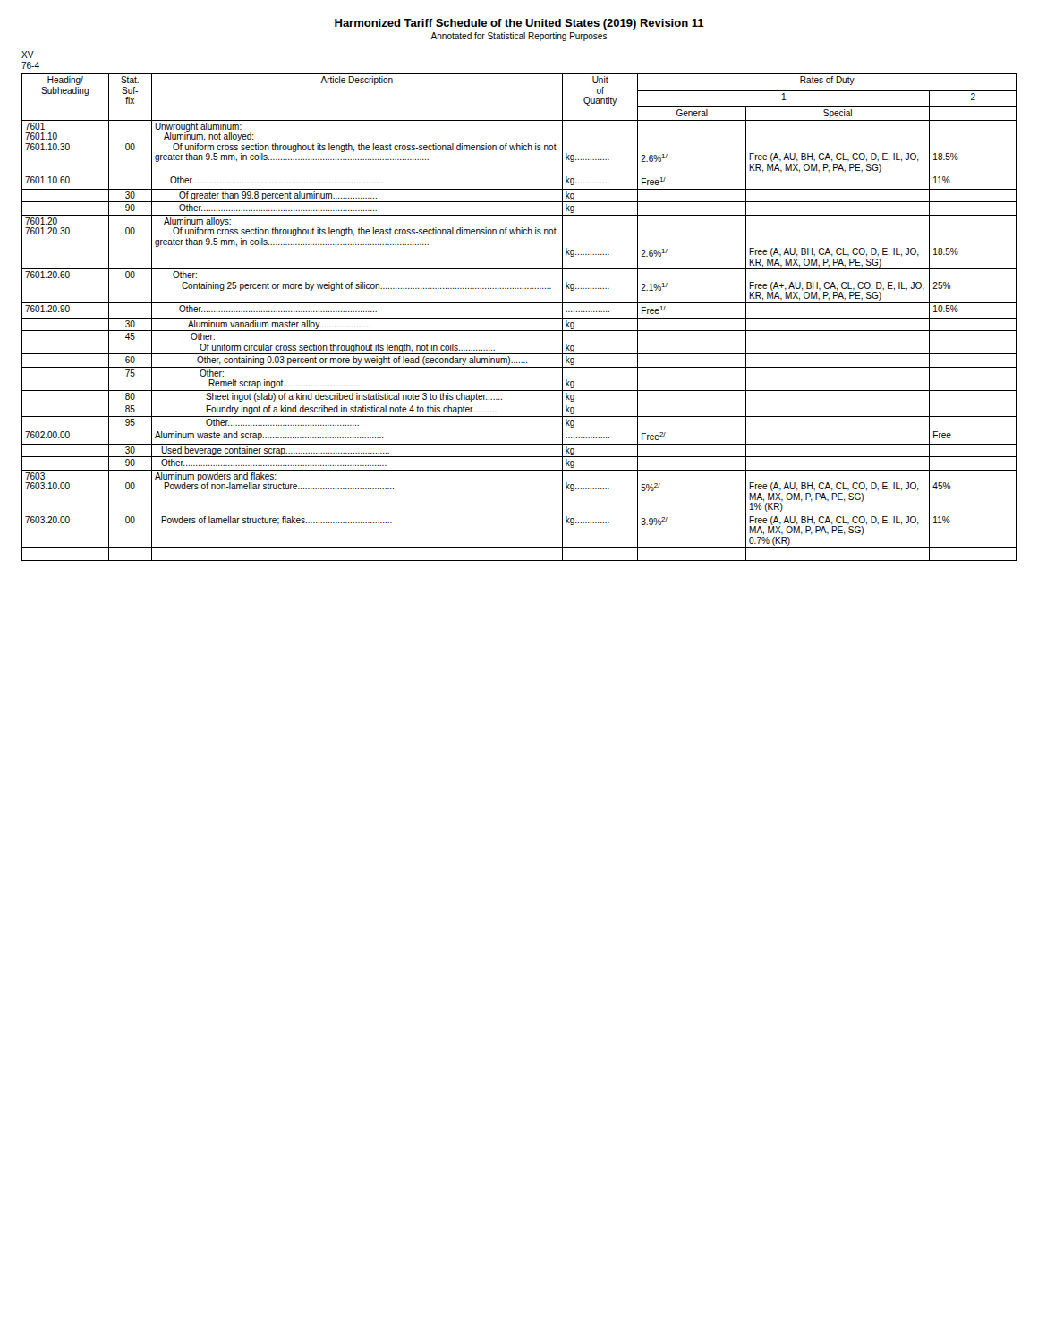Harmonized Tariff Schedule of the United States (2019) Revision 11
Annotated for Statistical Reporting Purposes
XV
76-4
| Heading/ Subheading | Stat. Suf- fix | Article Description | Unit of Quantity | Rates of Duty |
| --- | --- | --- | --- | --- |
| 1 | 2 |
| | | | | General | Special | |
| 7601 7601.10 7601.10.30 | 00 | Unwrought aluminum: Aluminum, not alloyed: Of uniform cross section throughout its length, the least cross-sectional dimension of which is not greater than 9.5 mm, in coils................................................................. | kg.............. | 2.6% 1/ | Free (A, AU, BH, CA, CL, CO, D, E, IL, JO, KR, MA, MX, OM, P, PA, PE, SG) | 18.5% |
| 7601.10.60 | | Other............................................................................. | kg.............. | Free 1/ | | 11% |
| | 30 | Of greater than 99.8 percent aluminum.................. | kg | | | |
| | 90 | Other....................................................................... | kg | | | |
| 7601.20 7601.20.30 | 00 | Aluminum alloys: Of uniform cross section throughout its length, the least cross-sectional dimension of which is not greater than 9.5 mm, in coils................................................................. | kg.............. | 2.6% 1/ | Free (A, AU, BH, CA, CL, CO, D, E, IL, JO, KR, MA, MX, OM, P, PA, PE, SG) | 18.5% |
| 7601.20.60 | 00 | Other: Containing 25 percent or more by weight of silicon..................................................................... | kg.............. | 2.1% 1/ | Free (A+, AU, BH, CA, CL, CO, D, E, IL, JO, KR, MA, MX, OM, P, PA, PE, SG) | 25% |
| 7601.20.90 | | Other....................................................................... | .................. | Free 1/ | | 10.5% |
| | 30 | Aluminum vanadium master alloy..................... | kg | | | |
| | 45 | Other: Of uniform circular cross section throughout its length, not in coils............... | kg | | | |
| | 60 | Other, containing 0.03 percent or more by weight of lead (secondary aluminum)....... | kg | | | |
| | 75 | Other: Remelt scrap ingot................................ | kg | | | |
| | 80 | Sheet ingot (slab) of a kind described instatistical note 3 to this chapter....... | kg | | | |
| | 85 | Foundry ingot of a kind described in statistical note 4 to this chapter.......... | kg | | | |
| | 95 | Other..................................................... | kg | | | |
| 7602.00.00 | | Aluminum waste and scrap................................................. | .................. | Free 2/ | | Free |
| | 30 | Used beverage container scrap.......................................... | kg | | | |
| | 90 | Other.................................................................................. | kg | | | |
| 7603 7603.10.00 | 00 | Aluminum powders and flakes: Powders of non-lamellar structure....................................... | kg.............. | 5% 2/ | Free (A, AU, BH, CA, CL, CO, D, E, IL, JO, MA, MX, OM, P, PA, PE, SG) 1% (KR) | 45% |
| 7603.20.00 | 00 | Powders of lamellar structure; flakes................................... | kg.............. | 3.9% 2/ | Free (A, AU, BH, CA, CL, CO, D, E, IL, JO, MA, MX, OM, P, PA, PE, SG) 0.7% (KR) | 11% |